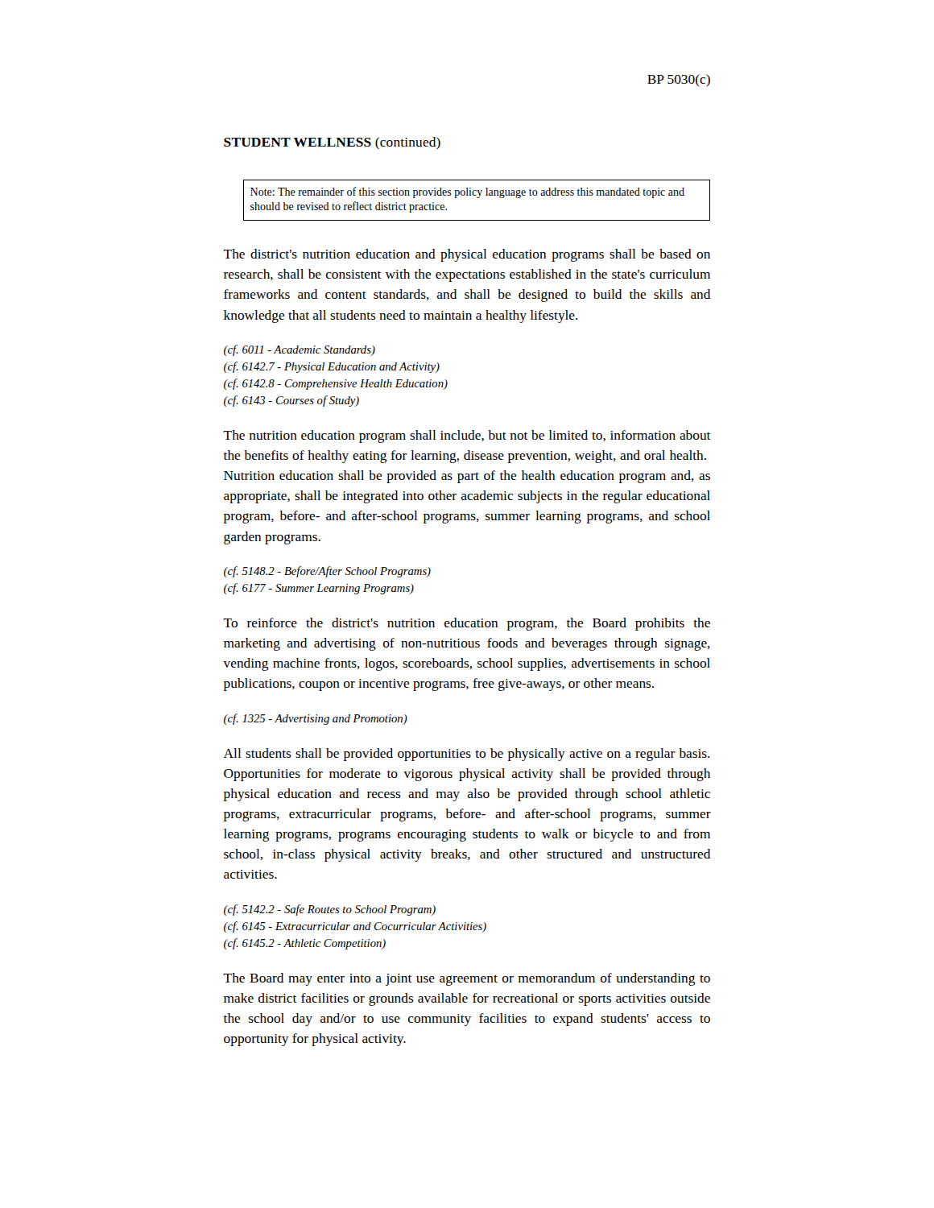BP 5030(c)
STUDENT WELLNESS (continued)
Note: The remainder of this section provides policy language to address this mandated topic and should be revised to reflect district practice.
The district's nutrition education and physical education programs shall be based on research, shall be consistent with the expectations established in the state's curriculum frameworks and content standards, and shall be designed to build the skills and knowledge that all students need to maintain a healthy lifestyle.
(cf. 6011 - Academic Standards)
(cf. 6142.7 - Physical Education and Activity)
(cf. 6142.8 - Comprehensive Health Education)
(cf. 6143 - Courses of Study)
The nutrition education program shall include, but not be limited to, information about the benefits of healthy eating for learning, disease prevention, weight, and oral health. Nutrition education shall be provided as part of the health education program and, as appropriate, shall be integrated into other academic subjects in the regular educational program, before- and after-school programs, summer learning programs, and school garden programs.
(cf. 5148.2 - Before/After School Programs)
(cf. 6177 - Summer Learning Programs)
To reinforce the district's nutrition education program, the Board prohibits the marketing and advertising of non-nutritious foods and beverages through signage, vending machine fronts, logos, scoreboards, school supplies, advertisements in school publications, coupon or incentive programs, free give-aways, or other means.
(cf. 1325 - Advertising and Promotion)
All students shall be provided opportunities to be physically active on a regular basis. Opportunities for moderate to vigorous physical activity shall be provided through physical education and recess and may also be provided through school athletic programs, extracurricular programs, before- and after-school programs, summer learning programs, programs encouraging students to walk or bicycle to and from school, in-class physical activity breaks, and other structured and unstructured activities.
(cf. 5142.2 - Safe Routes to School Program)
(cf. 6145 - Extracurricular and Cocurricular Activities)
(cf. 6145.2 - Athletic Competition)
The Board may enter into a joint use agreement or memorandum of understanding to make district facilities or grounds available for recreational or sports activities outside the school day and/or to use community facilities to expand students' access to opportunity for physical activity.